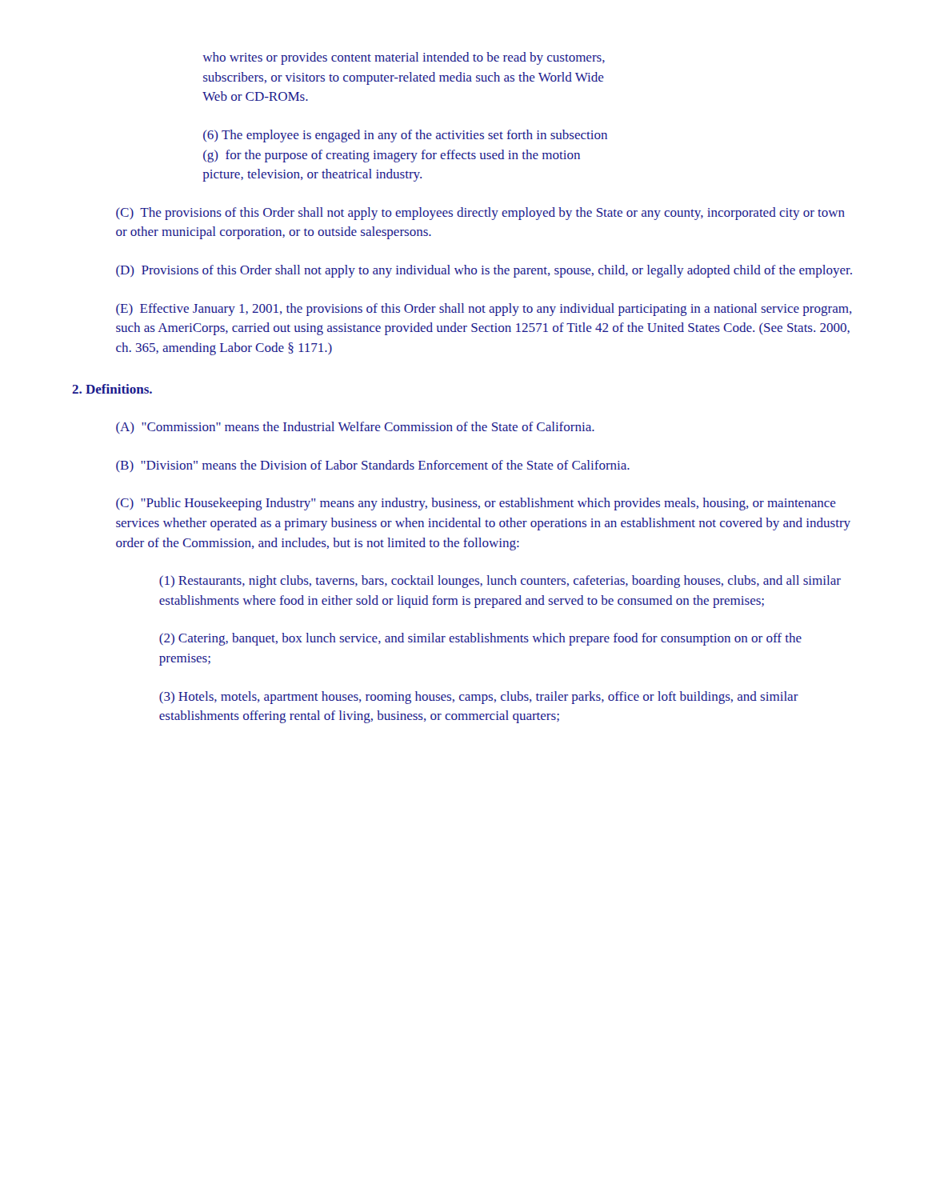who writes or provides content material intended to be read by customers, subscribers, or visitors to computer-related media such as the World Wide Web or CD-ROMs.
(6) The employee is engaged in any of the activities set forth in subsection (g) for the purpose of creating imagery for effects used in the motion picture, television, or theatrical industry.
(C) The provisions of this Order shall not apply to employees directly employed by the State or any county, incorporated city or town or other municipal corporation, or to outside salespersons.
(D) Provisions of this Order shall not apply to any individual who is the parent, spouse, child, or legally adopted child of the employer.
(E) Effective January 1, 2001, the provisions of this Order shall not apply to any individual participating in a national service program, such as AmeriCorps, carried out using assistance provided under Section 12571 of Title 42 of the United States Code. (See Stats. 2000, ch. 365, amending Labor Code § 1171.)
2. Definitions.
(A) "Commission" means the Industrial Welfare Commission of the State of California.
(B) "Division" means the Division of Labor Standards Enforcement of the State of California.
(C) "Public Housekeeping Industry" means any industry, business, or establishment which provides meals, housing, or maintenance services whether operated as a primary business or when incidental to other operations in an establishment not covered by and industry order of the Commission, and includes, but is not limited to the following:
(1) Restaurants, night clubs, taverns, bars, cocktail lounges, lunch counters, cafeterias, boarding houses, clubs, and all similar establishments where food in either sold or liquid form is prepared and served to be consumed on the premises;
(2) Catering, banquet, box lunch service, and similar establishments which prepare food for consumption on or off the premises;
(3) Hotels, motels, apartment houses, rooming houses, camps, clubs, trailer parks, office or loft buildings, and similar establishments offering rental of living, business, or commercial quarters;